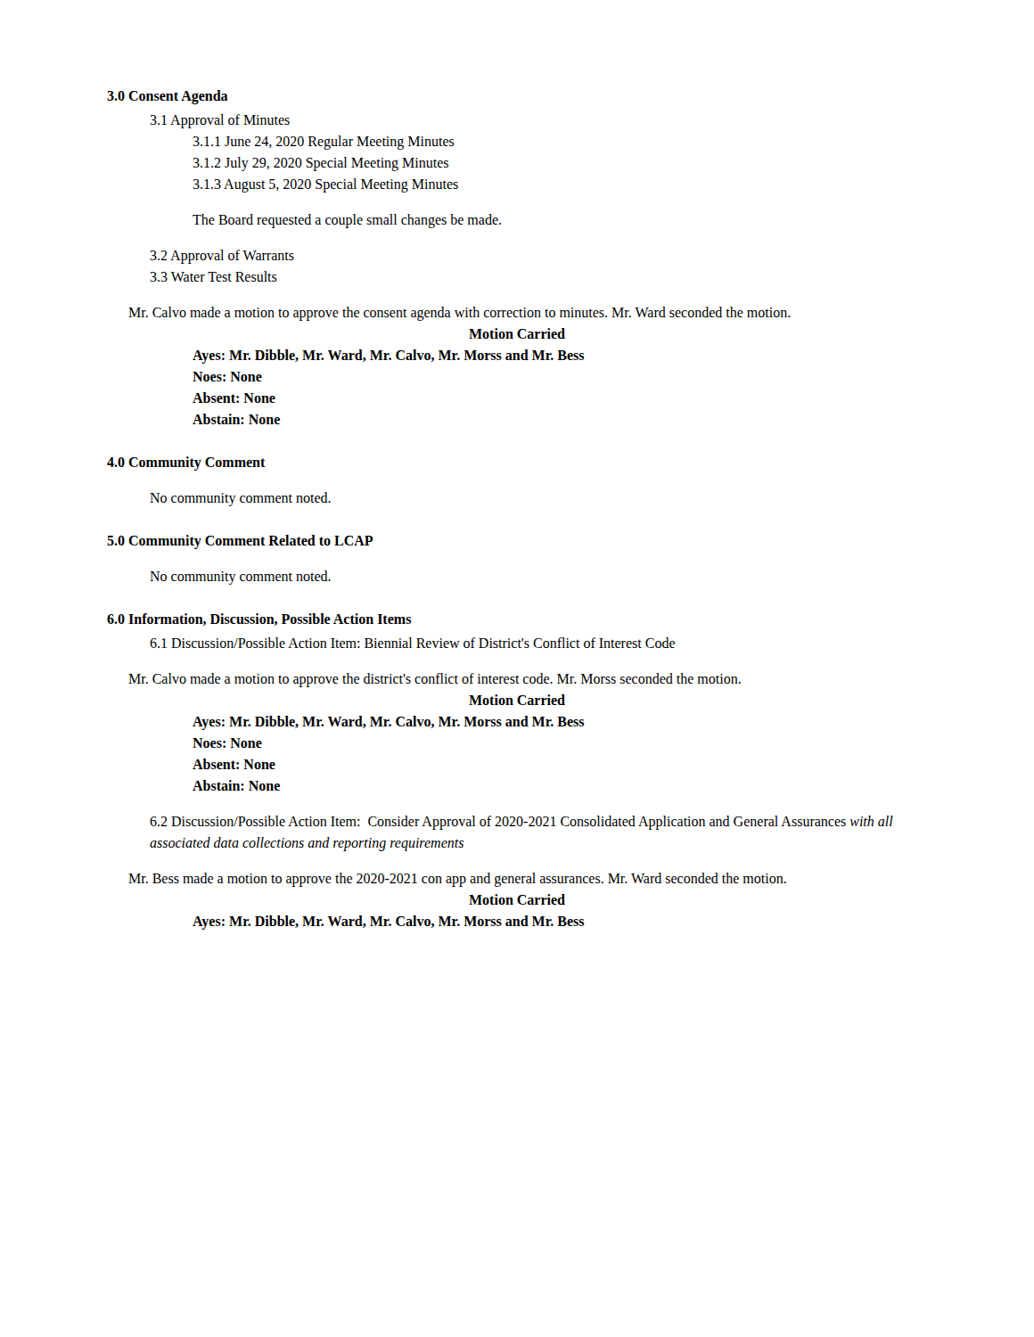3.0 Consent Agenda
3.1 Approval of Minutes
3.1.1 June 24, 2020 Regular Meeting Minutes
3.1.2 July 29, 2020 Special Meeting Minutes
3.1.3 August 5, 2020 Special Meeting Minutes
The Board requested a couple small changes be made.
3.2 Approval of Warrants
3.3 Water Test Results
Mr. Calvo made a motion to approve the consent agenda with correction to minutes. Mr. Ward seconded the motion.
Motion Carried
Ayes: Mr. Dibble, Mr. Ward, Mr. Calvo, Mr. Morss and Mr. Bess
Noes: None
Absent: None
Abstain: None
4.0 Community Comment
No community comment noted.
5.0 Community Comment Related to LCAP
No community comment noted.
6.0 Information, Discussion, Possible Action Items
6.1 Discussion/Possible Action Item: Biennial Review of District's Conflict of Interest Code
Mr. Calvo made a motion to approve the district's conflict of interest code. Mr. Morss seconded the motion.
Motion Carried
Ayes: Mr. Dibble, Mr. Ward, Mr. Calvo, Mr. Morss and Mr. Bess
Noes: None
Absent: None
Abstain: None
6.2 Discussion/Possible Action Item: Consider Approval of 2020-2021 Consolidated Application and General Assurances with all associated data collections and reporting requirements
Mr. Bess made a motion to approve the 2020-2021 con app and general assurances. Mr. Ward seconded the motion.
Motion Carried
Ayes: Mr. Dibble, Mr. Ward, Mr. Calvo, Mr. Morss and Mr. Bess